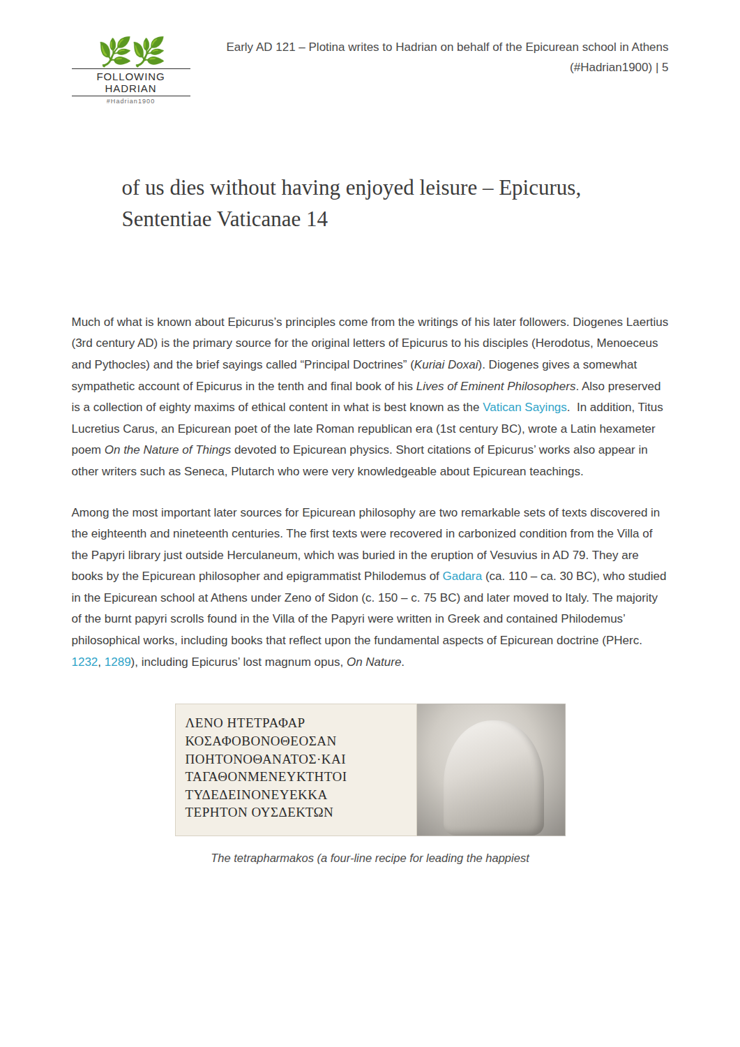🌿🌿 FOLLOWING HADRIAN #Hadrian1900
Early AD 121 – Plotina writes to Hadrian on behalf of the Epicurean school in Athens (#Hadrian1900) | 5
of us dies without having enjoyed leisure – Epicurus, Sententiae Vaticanae 14
Much of what is known about Epicurus’s principles come from the writings of his later followers. Diogenes Laertius (3rd century AD) is the primary source for the original letters of Epicurus to his disciples (Herodotus, Menoeceus and Pythocles) and the brief sayings called “Principal Doctrines” (Kuriai Doxai). Diogenes gives a somewhat sympathetic account of Epicurus in the tenth and final book of his Lives of Eminent Philosophers. Also preserved is a collection of eighty maxims of ethical content in what is best known as the Vatican Sayings. In addition, Titus Lucretius Carus, an Epicurean poet of the late Roman republican era (1st century BC), wrote a Latin hexameter poem On the Nature of Things devoted to Epicurean physics. Short citations of Epicurus’ works also appear in other writers such as Seneca, Plutarch who were very knowledgeable about Epicurean teachings.
Among the most important later sources for Epicurean philosophy are two remarkable sets of texts discovered in the eighteenth and nineteenth centuries. The first texts were recovered in carbonized condition from the Villa of the Papyri library just outside Herculaneum, which was buried in the eruption of Vesuvius in AD 79. They are books by the Epicurean philosopher and epigrammatist Philodemus of Gadara (ca. 110 – ca. 30 BC), who studied in the Epicurean school at Athens under Zeno of Sidon (c. 150 – c. 75 BC) and later moved to Italy. The majority of the burnt papyri scrolls found in the Villa of the Papyri were written in Greek and contained Philodemus’ philosophical works, including books that reflect upon the fundamental aspects of Epicurean doctrine (PHerc. 1232, 1289), including Epicurus’ lost magnum opus, On Nature.
ΛΕΝΟ ΗΤΕΤΡΑΦΑΡ ΚΟΣΑΦΟΒΟΝΟΘΕΟΣΑΝ ΠΟΗΤΟΝΟΘΑΝΑΤΟΣ·ΚΑΙ ΤΑΓΑΘΟΝΜΕΝΕΥΚΤΗΤΟΙ ΤΥΔΕΔΕΙΝΟΝΕΥΕΚΚΑ ΤΕΡΗΤΟΝ ΟΥΣΔΕΚΤΩΝ
The tetrapharmakos (a four-line recipe for leading the happiest